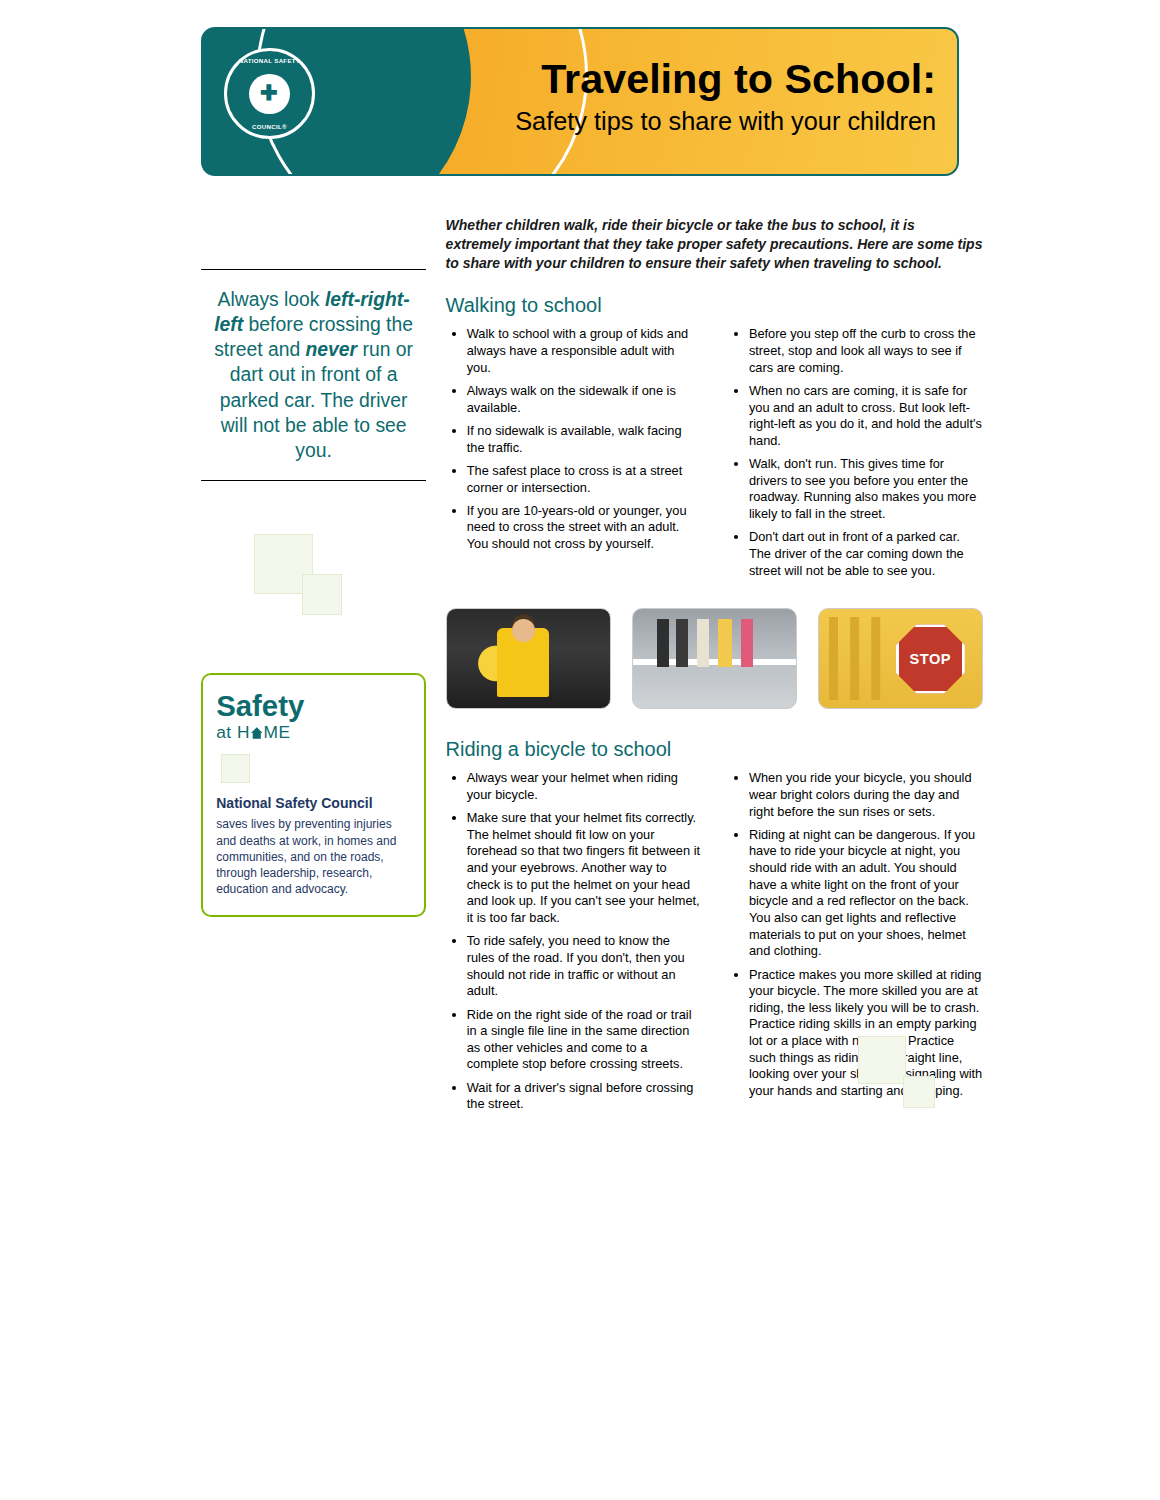NATIONAL SAFETY
✚
COUNCIL®
Traveling to School:
Safety tips to share with your children
Always look left-right-left before crossing the street and never run or dart out in front of a parked car. The driver will not be able to see you.
Safety
at H ME
National Safety Council
saves lives by preventing injuries and deaths at work, in homes and communities, and on the roads, through leadership, research, education and advocacy.
Whether children walk, ride their bicycle or take the bus to school, it is extremely important that they take proper safety precautions. Here are some tips to share with your children to ensure their safety when traveling to school.
Walking to school
Walk to school with a group of kids and always have a responsible adult with you.
Always walk on the sidewalk if one is available.
If no sidewalk is available, walk facing the traffic.
The safest place to cross is at a street corner or intersection.
If you are 10-years-old or younger, you need to cross the street with an adult. You should not cross by yourself.
Before you step off the curb to cross the street, stop and look all ways to see if cars are coming.
When no cars are coming, it is safe for you and an adult to cross. But look left-right-left as you do it, and hold the adult's hand.
Walk, don't run. This gives time for drivers to see you before you enter the roadway. Running also makes you more likely to fall in the street.
Don't dart out in front of a parked car. The driver of the car coming down the street will not be able to see you.
STOP
Riding a bicycle to school
Always wear your helmet when riding your bicycle.
Make sure that your helmet fits correctly. The helmet should fit low on your forehead so that two fingers fit between it and your eyebrows. Another way to check is to put the helmet on your head and look up. If you can't see your helmet, it is too far back.
To ride safely, you need to know the rules of the road. If you don't, then you should not ride in traffic or without an adult.
Ride on the right side of the road or trail in a single file line in the same direction as other vehicles and come to a complete stop before crossing streets.
Wait for a driver's signal before crossing the street.
When you ride your bicycle, you should wear bright colors during the day and right before the sun rises or sets.
Riding at night can be dangerous. If you have to ride your bicycle at night, you should ride with an adult. You should have a white light on the front of your bicycle and a red reflector on the back. You also can get lights and reflective materials to put on your shoes, helmet and clothing.
Practice makes you more skilled at riding your bicycle. The more skilled you are at riding, the less likely you will be to crash. Practice riding skills in an empty parking lot or a place with no traffic. Practice such things as riding in a straight line, looking over your shoulder, signaling with your hands and starting and stopping.